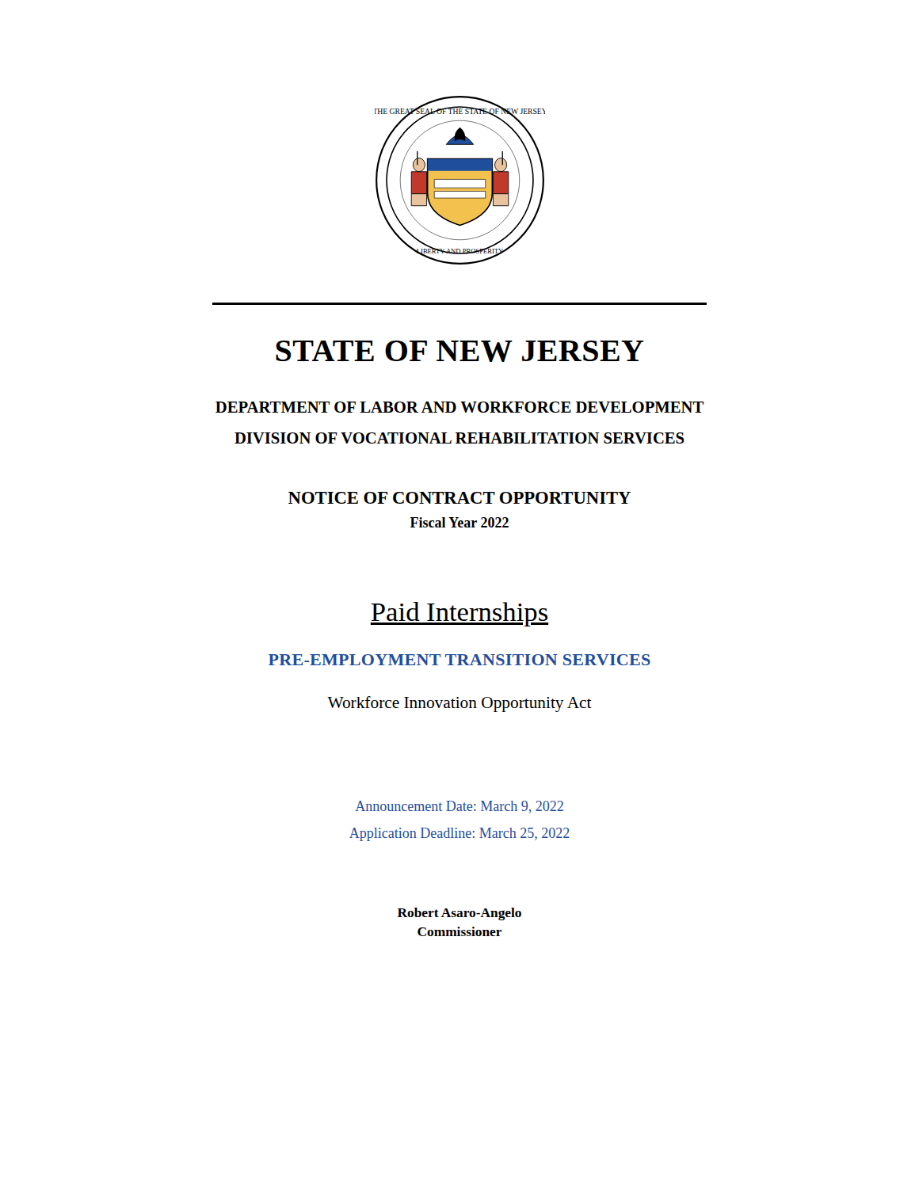STATE OF NEW JERSEY
DEPARTMENT OF LABOR AND WORKFORCE DEVELOPMENT
DIVISION OF VOCATIONAL REHABILITATION SERVICES
NOTICE OF CONTRACT OPPORTUNITY
Fiscal Year 2022
Paid Internships
PRE-EMPLOYMENT TRANSITION SERVICES
Workforce Innovation Opportunity Act
Announcement Date: March 9, 2022
Application Deadline: March 25, 2022
Robert Asaro-Angelo
Commissioner